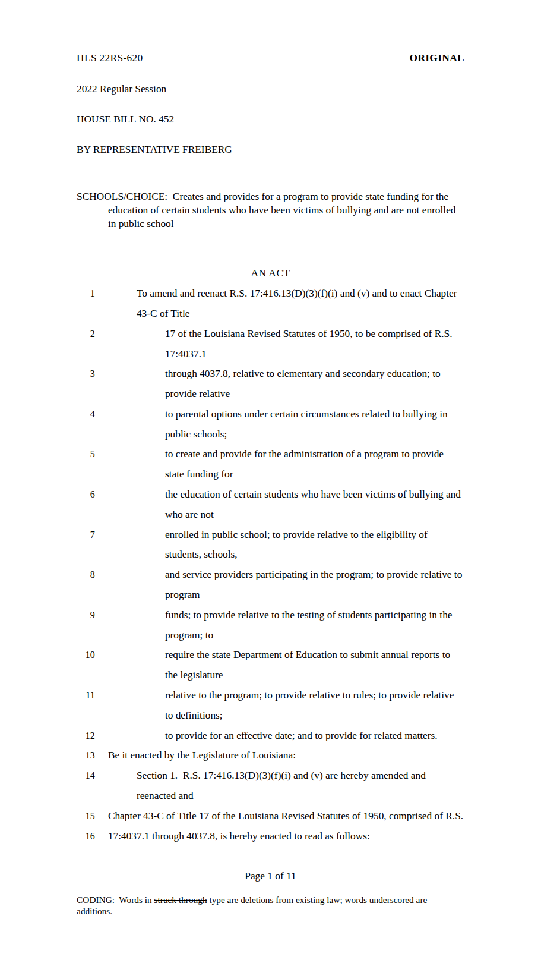HLS 22RS-620
ORIGINAL
2022 Regular Session
HOUSE BILL NO. 452
BY REPRESENTATIVE FREIBERG
SCHOOLS/CHOICE: Creates and provides for a program to provide state funding for the education of certain students who have been victims of bullying and are not enrolled in public school
AN ACT
To amend and reenact R.S. 17:416.13(D)(3)(f)(i) and (v) and to enact Chapter 43-C of Title
17 of the Louisiana Revised Statutes of 1950, to be comprised of R.S. 17:4037.1
through 4037.8, relative to elementary and secondary education; to provide relative
to parental options under certain circumstances related to bullying in public schools;
to create and provide for the administration of a program to provide state funding for
the education of certain students who have been victims of bullying and who are not
enrolled in public school; to provide relative to the eligibility of students, schools,
and service providers participating in the program; to provide relative to program
funds; to provide relative to the testing of students participating in the program; to
require the state Department of Education to submit annual reports to the legislature
relative to the program; to provide relative to rules; to provide relative to definitions;
to provide for an effective date; and to provide for related matters.
Be it enacted by the Legislature of Louisiana:
Section 1. R.S. 17:416.13(D)(3)(f)(i) and (v) are hereby amended and reenacted and
Chapter 43-C of Title 17 of the Louisiana Revised Statutes of 1950, comprised of R.S.
17:4037.1 through 4037.8, is hereby enacted to read as follows:
Page 1 of 11
CODING: Words in struck through type are deletions from existing law; words underscored are additions.